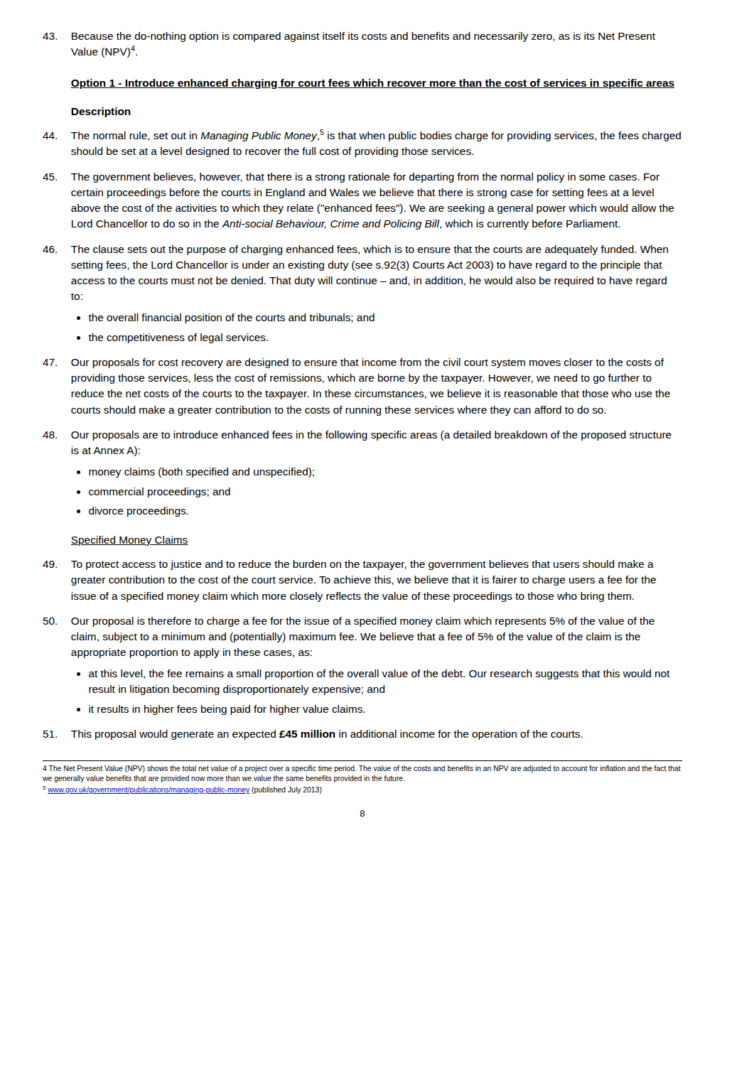43. Because the do-nothing option is compared against itself its costs and benefits and necessarily zero, as is its Net Present Value (NPV)4.
Option 1 - Introduce enhanced charging for court fees which recover more than the cost of services in specific areas
Description
44. The normal rule, set out in Managing Public Money,5 is that when public bodies charge for providing services, the fees charged should be set at a level designed to recover the full cost of providing those services.
45. The government believes, however, that there is a strong rationale for departing from the normal policy in some cases. For certain proceedings before the courts in England and Wales we believe that there is strong case for setting fees at a level above the cost of the activities to which they relate ("enhanced fees"). We are seeking a general power which would allow the Lord Chancellor to do so in the Anti-social Behaviour, Crime and Policing Bill, which is currently before Parliament.
46. The clause sets out the purpose of charging enhanced fees, which is to ensure that the courts are adequately funded. When setting fees, the Lord Chancellor is under an existing duty (see s.92(3) Courts Act 2003) to have regard to the principle that access to the courts must not be denied. That duty will continue – and, in addition, he would also be required to have regard to:
the overall financial position of the courts and tribunals; and
the competitiveness of legal services.
47. Our proposals for cost recovery are designed to ensure that income from the civil court system moves closer to the costs of providing those services, less the cost of remissions, which are borne by the taxpayer. However, we need to go further to reduce the net costs of the courts to the taxpayer. In these circumstances, we believe it is reasonable that those who use the courts should make a greater contribution to the costs of running these services where they can afford to do so.
48. Our proposals are to introduce enhanced fees in the following specific areas (a detailed breakdown of the proposed structure is at Annex A):
money claims (both specified and unspecified);
commercial proceedings; and
divorce proceedings.
Specified Money Claims
49. To protect access to justice and to reduce the burden on the taxpayer, the government believes that users should make a greater contribution to the cost of the court service. To achieve this, we believe that it is fairer to charge users a fee for the issue of a specified money claim which more closely reflects the value of these proceedings to those who bring them.
50. Our proposal is therefore to charge a fee for the issue of a specified money claim which represents 5% of the value of the claim, subject to a minimum and (potentially) maximum fee. We believe that a fee of 5% of the value of the claim is the appropriate proportion to apply in these cases, as:
at this level, the fee remains a small proportion of the overall value of the debt. Our research suggests that this would not result in litigation becoming disproportionately expensive; and
it results in higher fees being paid for higher value claims.
51. This proposal would generate an expected £45 million in additional income for the operation of the courts.
4 The Net Present Value (NPV) shows the total net value of a project over a specific time period. The value of the costs and benefits in an NPV are adjusted to account for inflation and the fact that we generally value benefits that are provided now more than we value the same benefits provided in the future.
5 www.gov.uk/government/publications/managing-public-money (published July 2013)
8